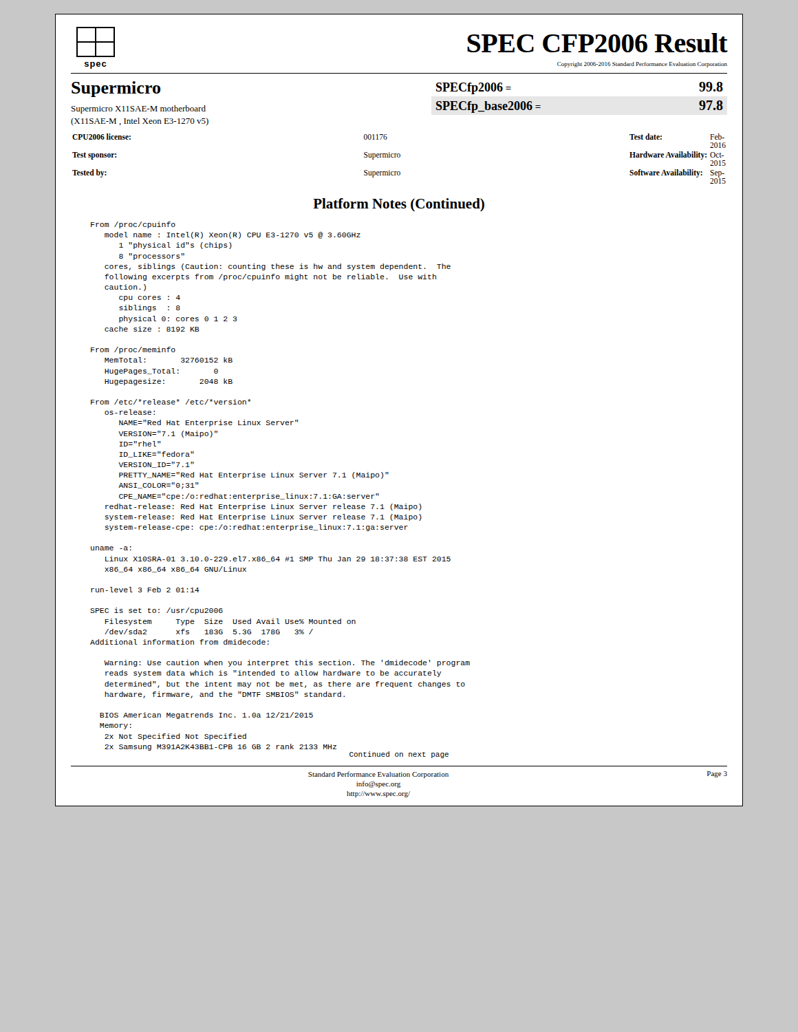spec
SPEC CFP2006 Result
Copyright 2006-2016 Standard Performance Evaluation Corporation
Supermicro
Supermicro X11SAE-M motherboard
(X11SAE-M , Intel Xeon E3-1270 v5)
SPECfp2006 = 99.8
SPECfp_base2006 = 97.8
| CPU2006 license: | 001176 | Test date: | Feb-2016 |
| Test sponsor: | Supermicro | Hardware Availability: | Oct-2015 |
| Tested by: | Supermicro | Software Availability: | Sep-2015 |
Platform Notes (Continued)
From /proc/cpuinfo
   model name : Intel(R) Xeon(R) CPU E3-1270 v5 @ 3.60GHz
      1 "physical id"s (chips)
      8 "processors"
   cores, siblings (Caution: counting these is hw and system dependent.  The
   following excerpts from /proc/cpuinfo might not be reliable.  Use with
   caution.)
      cpu cores : 4
      siblings  : 8
      physical 0: cores 0 1 2 3
   cache size : 8192 KB

From /proc/meminfo
   MemTotal:       32760152 kB
   HugePages_Total:       0
   Hugepagesize:       2048 kB

From /etc/*release* /etc/*version*
   os-release:
      NAME="Red Hat Enterprise Linux Server"
      VERSION="7.1 (Maipo)"
      ID="rhel"
      ID_LIKE="fedora"
      VERSION_ID="7.1"
      PRETTY_NAME="Red Hat Enterprise Linux Server 7.1 (Maipo)"
      ANSI_COLOR="0;31"
      CPE_NAME="cpe:/o:redhat:enterprise_linux:7.1:GA:server"
   redhat-release: Red Hat Enterprise Linux Server release 7.1 (Maipo)
   system-release: Red Hat Enterprise Linux Server release 7.1 (Maipo)
   system-release-cpe: cpe:/o:redhat:enterprise_linux:7.1:ga:server

uname -a:
   Linux X10SRA-01 3.10.0-229.el7.x86_64 #1 SMP Thu Jan 29 18:37:38 EST 2015
   x86_64 x86_64 x86_64 GNU/Linux

run-level 3 Feb 2 01:14

SPEC is set to: /usr/cpu2006
   Filesystem     Type  Size  Used Avail Use% Mounted on
   /dev/sda2      xfs   183G  5.3G  178G   3% /
Additional information from dmidecode:

   Warning: Use caution when you interpret this section. The 'dmidecode' program
   reads system data which is "intended to allow hardware to be accurately
   determined", but the intent may not be met, as there are frequent changes to
   hardware, firmware, and the "DMTF SMBIOS" standard.

  BIOS American Megatrends Inc. 1.0a 12/21/2015
  Memory:
   2x Not Specified Not Specified
   2x Samsung M391A2K43BB1-CPB 16 GB 2 rank 2133 MHz
Continued on next page
Standard Performance Evaluation Corporation
info@spec.org
http://www.spec.org/
Page 3